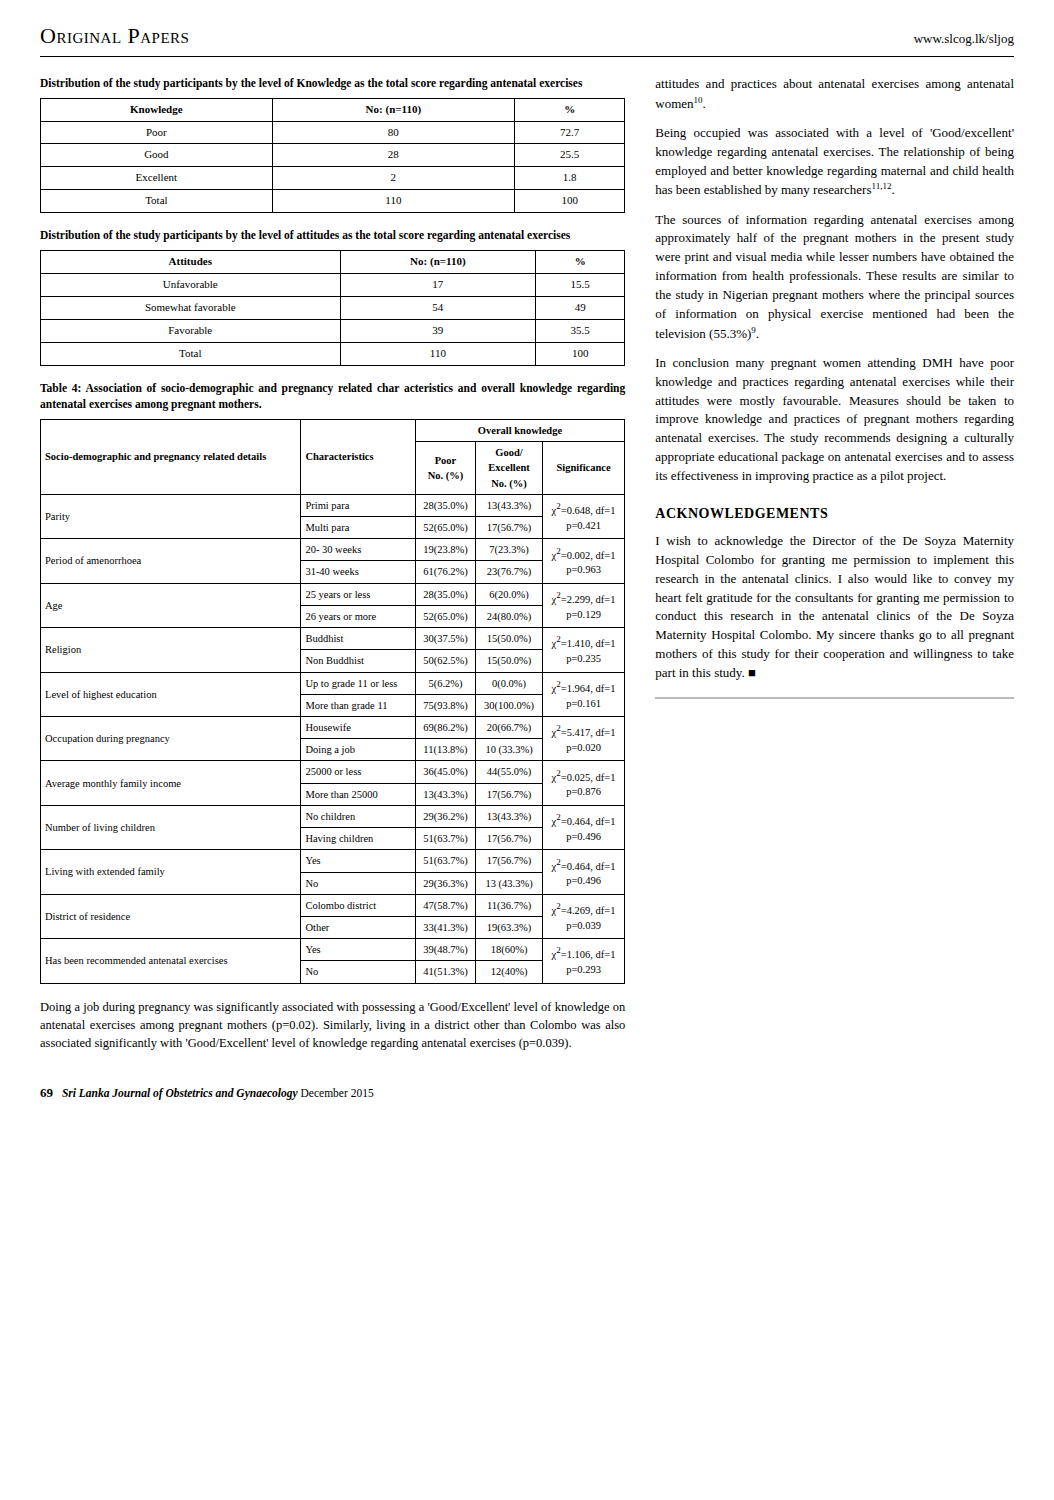Original Papers
www.slcog.lk/sljog
Distribution of the study participants by the level of Knowledge as the total score regarding antenatal exercises
| Knowledge | No: (n=110) | % |
| --- | --- | --- |
| Poor | 80 | 72.7 |
| Good | 28 | 25.5 |
| Excellent | 2 | 1.8 |
| Total | 110 | 100 |
Distribution of the study participants by the level of attitudes as the total score regarding antenatal exercises
| Attitudes | No: (n=110) | % |
| --- | --- | --- |
| Unfavorable | 17 | 15.5 |
| Somewhat favorable | 54 | 49 |
| Favorable | 39 | 35.5 |
| Total | 110 | 100 |
Table 4: Association of socio-demographic and pregnancy related char acteristics and overall knowledge regarding antenatal exercises among pregnant mothers.
| Socio-demographic and pregnancy related details | Characteristics | Overall knowledge |
| --- | --- | --- |
| Poor No. (%) | Good/ Excellent No. (%) | Significance |
| Parity | Primi para | 28(35.0%) | 13(43.3%) | χ 2 =0.648, df=1 p=0.421 |
| Multi para | 52(65.0%) | 17(56.7%) |
| Period of amenorrhoea | 20- 30 weeks | 19(23.8%) | 7(23.3%) | χ 2 =0.002, df=1 p=0.963 |
| 31-40 weeks | 61(76.2%) | 23(76.7%) |
| Age | 25 years or less | 28(35.0%) | 6(20.0%) | χ 2 =2.299, df=1 p=0.129 |
| 26 years or more | 52(65.0%) | 24(80.0%) |
| Religion | Buddhist | 30(37.5%) | 15(50.0%) | χ 2 =1.410, df=1 p=0.235 |
| Non Buddhist | 50(62.5%) | 15(50.0%) |
| Level of highest education | Up to grade 11 or less | 5(6.2%) | 0(0.0%) | χ 2 =1.964, df=1 p=0.161 |
| More than grade 11 | 75(93.8%) | 30(100.0%) |
| Occupation during pregnancy | Housewife | 69(86.2%) | 20(66.7%) | χ 2 =5.417, df=1 p=0.020 |
| Doing a job | 11(13.8%) | 10 (33.3%) |
| Average monthly family income | 25000 or less | 36(45.0%) | 44(55.0%) | χ 2 =0.025, df=1 p=0.876 |
| More than 25000 | 13(43.3%) | 17(56.7%) |
| Number of living children | No children | 29(36.2%) | 13(43.3%) | χ 2 =0.464, df=1 p=0.496 |
| Having children | 51(63.7%) | 17(56.7%) |
| Living with extended family | Yes | 51(63.7%) | 17(56.7%) | χ 2 =0.464, df=1 p=0.496 |
| No | 29(36.3%) | 13 (43.3%) |
| District of residence | Colombo district | 47(58.7%) | 11(36.7%) | χ 2 =4.269, df=1 p=0.039 |
| Other | 33(41.3%) | 19(63.3%) |
| Has been recommended antenatal exercises | Yes | 39(48.7%) | 18(60%) | χ 2 =1.106, df=1 p=0.293 |
| No | 41(51.3%) | 12(40%) |
Doing a job during pregnancy was significantly associated with possessing a 'Good/Excellent' level of knowledge on antenatal exercises among pregnant mothers (p=0.02). Similarly, living in a district other than Colombo was also associated significantly with 'Good/Excellent' level of knowledge regarding antenatal exercises (p=0.039).
attitudes and practices about antenatal exercises among antenatal women10.
Being occupied was associated with a level of 'Good/excellent' knowledge regarding antenatal exercises. The relationship of being employed and better knowledge regarding maternal and child health has been established by many researchers11,12.
The sources of information regarding antenatal exercises among approximately half of the pregnant mothers in the present study were print and visual media while lesser numbers have obtained the information from health professionals. These results are similar to the study in Nigerian pregnant mothers where the principal sources of information on physical exercise mentioned had been the television (55.3%)9.
In conclusion many pregnant women attending DMH have poor knowledge and practices regarding antenatal exercises while their attitudes were mostly favourable. Measures should be taken to improve knowledge and practices of pregnant mothers regarding antenatal exercises. The study recommends designing a culturally appropriate educational package on antenatal exercises and to assess its effectiveness in improving practice as a pilot project.
ACKNOWLEDGEMENTS
I wish to acknowledge the Director of the De Soyza Maternity Hospital Colombo for granting me permission to implement this research in the antenatal clinics. I also would like to convey my heart felt gratitude for the consultants for granting me permission to conduct this research in the antenatal clinics of the De Soyza Maternity Hospital Colombo. My sincere thanks go to all pregnant mothers of this study for their cooperation and willingness to take part in this study. ■
69 Sri Lanka Journal of Obstetrics and Gynaecology December 2015